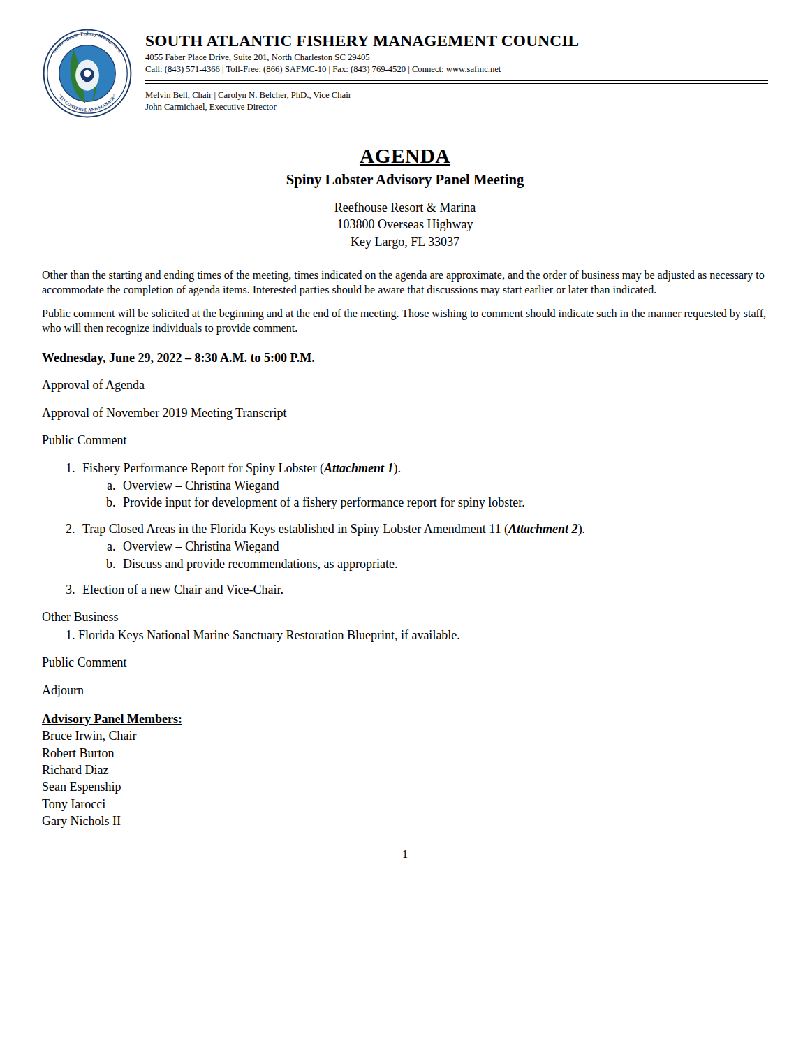South Atlantic Fishery Management "TO CONSERVE AND MANAGE"
SOUTH ATLANTIC FISHERY MANAGEMENT COUNCIL
4055 Faber Place Drive, Suite 201, North Charleston SC 29405
Call: (843) 571-4366 | Toll-Free: (866) SAFMC-10 | Fax: (843) 769-4520 | Connect: www.safmc.net
Melvin Bell, Chair | Carolyn N. Belcher, PhD., Vice Chair
John Carmichael, Executive Director
AGENDA
Spiny Lobster Advisory Panel Meeting
Reefhouse Resort & Marina
103800 Overseas Highway
Key Largo, FL 33037
Other than the starting and ending times of the meeting, times indicated on the agenda are approximate, and the order of business may be adjusted as necessary to accommodate the completion of agenda items. Interested parties should be aware that discussions may start earlier or later than indicated.
Public comment will be solicited at the beginning and at the end of the meeting. Those wishing to comment should indicate such in the manner requested by staff, who will then recognize individuals to provide comment.
Wednesday, June 29, 2022 – 8:30 A.M. to 5:00 P.M.
Approval of Agenda
Approval of November 2019 Meeting Transcript
Public Comment
Fishery Performance Report for Spiny Lobster (Attachment 1).
Overview – Christina Wiegand
Provide input for development of a fishery performance report for spiny lobster.
Trap Closed Areas in the Florida Keys established in Spiny Lobster Amendment 11 (Attachment 2).
Overview – Christina Wiegand
Discuss and provide recommendations, as appropriate.
Election of a new Chair and Vice-Chair.
Other Business
Florida Keys National Marine Sanctuary Restoration Blueprint, if available.
Public Comment
Adjourn
Advisory Panel Members:
Bruce Irwin, Chair
Robert Burton
Richard Diaz
Sean Espenship
Tony Iarocci
Gary Nichols II
1